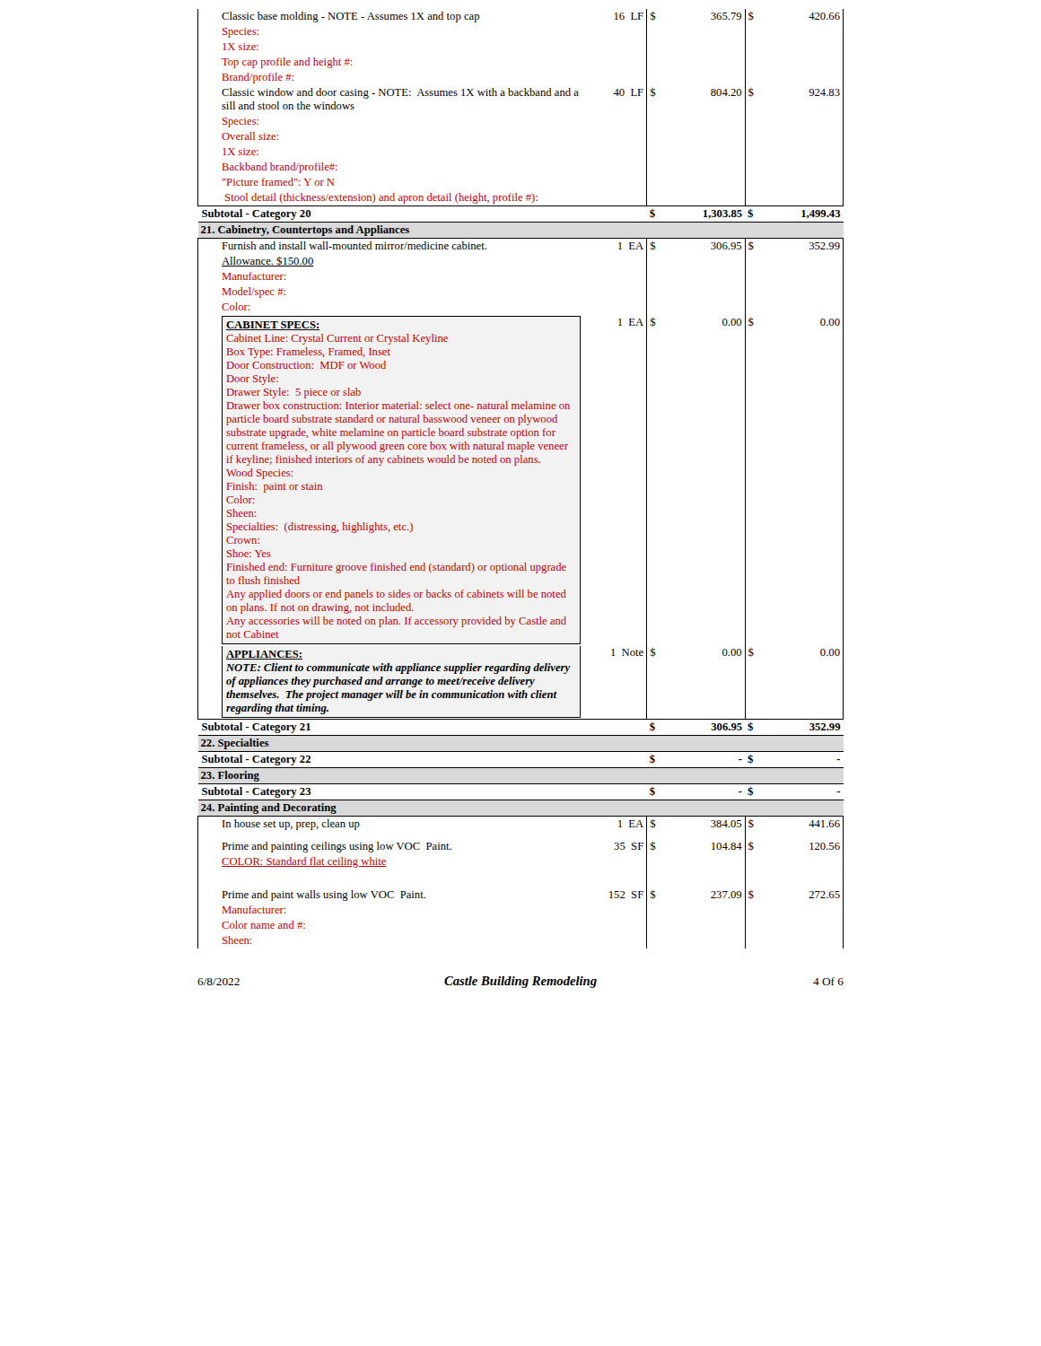| | Classic base molding - NOTE - Assumes 1X and top cap | 16 LF | $ | 365.79 | $ | 420.66 |
| | Species: | | | | | |
| | 1X size: | | | | | |
| | Top cap profile and height #: | | | | | |
| | Brand/profile #: | | | | | |
| | Classic window and door casing - NOTE: Assumes 1X with a backband and a sill and stool on the windows | 40 LF | $ | 804.20 | $ | 924.83 |
| | Species: | | | | | |
| | Overall size: | | | | | |
| | 1X size: | | | | | |
| | Backband brand/profile#: | | | | | |
| | "Picture framed": Y or N | | | | | |
| | Stool detail (thickness/extension) and apron detail (height, profile #): | | | | | |
| Subtotal - Category 20 | | $ | 1,303.85 | $ | 1,499.43 |
| 21. Cabinetry, Countertops and Appliances | | | | |
| | Furnish and install wall-mounted mirror/medicine cabinet. | 1 EA | $ | 306.95 | $ | 352.99 |
| | Allowance. $150.00 | | | | | |
| | Manufacturer: | | | | | |
| | Model/spec #: | | | | | |
| | Color: | | | | | |
| | CABINET SPECS: Cabinet Line: Crystal Current or Crystal Keyline Box Type: Frameless, Framed, Inset Door Construction: MDF or Wood Door Style: Drawer Style: 5 piece or slab Drawer box construction: Interior material: select one- natural melamine on particle board substrate standard or natural basswood veneer on plywood substrate upgrade, white melamine on particle board substrate option for current frameless, or all plywood green core box with natural maple veneer if keyline; finished interiors of any cabinets would be noted on plans. Wood Species: Finish: paint or stain Color: Sheen: Specialties: (distressing, highlights, etc.) Crown: Shoe: Yes Finished end: Furniture groove finished end (standard) or optional upgrade to flush finished Any applied doors or end panels to sides or backs of cabinets will be noted on plans. If not on drawing, not included. Any accessories will be noted on plan. If accessory provided by Castle and not Cabinet | 1 EA | $ | 0.00 | $ | 0.00 |
| | APPLIANCES: NOTE: Client to communicate with appliance supplier regarding delivery of appliances they purchased and arrange to meet/receive delivery themselves. The project manager will be in communication with client regarding that timing. | 1 Note | $ | 0.00 | $ | 0.00 |
| Subtotal - Category 21 | | $ | 306.95 | $ | 352.99 |
| 22. Specialties | | | | |
| Subtotal - Category 22 | | $ | - | $ | - |
| 23. Flooring | | | | |
| Subtotal - Category 23 | | $ | - | $ | - |
| 24. Painting and Decorating | | | | |
| | In house set up, prep, clean up | 1 EA | $ | 384.05 | $ | 441.66 |
| | Prime and painting ceilings using low VOC Paint. | 35 SF | $ | 104.84 | $ | 120.56 |
| | COLOR: Standard flat ceiling white | | | | | |
| | Prime and paint walls using low VOC Paint. | 152 SF | $ | 237.09 | $ | 272.65 |
| | Manufacturer: | | | | | |
| | Color name and #: | | | | | |
| | Sheen: | | | | | |
6/8/2022
Castle Building Remodeling
4 Of 6